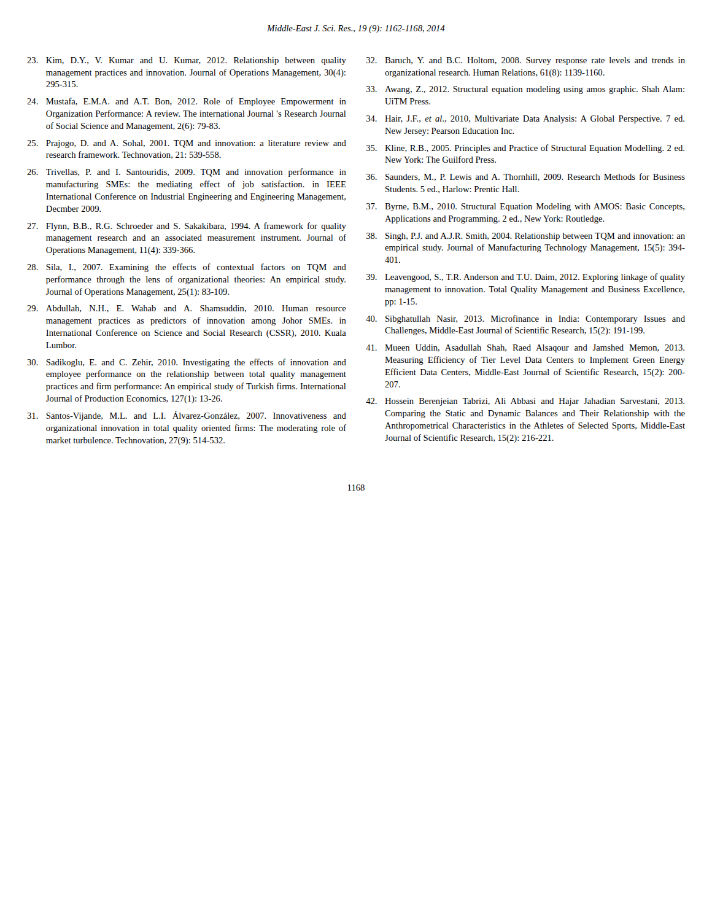Middle-East J. Sci. Res., 19 (9): 1162-1168, 2014
23. Kim, D.Y., V. Kumar and U. Kumar, 2012. Relationship between quality management practices and innovation. Journal of Operations Management, 30(4): 295-315.
24. Mustafa, E.M.A. and A.T. Bon, 2012. Role of Employee Empowerment in Organization Performance: A review. The international Journal 's Research Journal of Social Science and Management, 2(6): 79-83.
25. Prajogo, D. and A. Sohal, 2001. TQM and innovation: a literature review and research framework. Technovation, 21: 539-558.
26. Trivellas, P. and I. Santouridis, 2009. TQM and innovation performance in manufacturing SMEs: the mediating effect of job satisfaction. in IEEE International Conference on Industrial Engineering and Engineering Management, Decmber 2009.
27. Flynn, B.B., R.G. Schroeder and S. Sakakibara, 1994. A framework for quality management research and an associated measurement instrument. Journal of Operations Management, 11(4): 339-366.
28. Sila, I., 2007. Examining the effects of contextual factors on TQM and performance through the lens of organizational theories: An empirical study. Journal of Operations Management, 25(1): 83-109.
29. Abdullah, N.H., E. Wahab and A. Shamsuddin, 2010. Human resource management practices as predictors of innovation among Johor SMEs. in International Conference on Science and Social Research (CSSR), 2010. Kuala Lumbor.
30. Sadikoglu, E. and C. Zehir, 2010. Investigating the effects of innovation and employee performance on the relationship between total quality management practices and firm performance: An empirical study of Turkish firms. International Journal of Production Economics, 127(1): 13-26.
31. Santos-Vijande, M.L. and L.I. Álvarez-González, 2007. Innovativeness and organizational innovation in total quality oriented firms: The moderating role of market turbulence. Technovation, 27(9): 514-532.
32. Baruch, Y. and B.C. Holtom, 2008. Survey response rate levels and trends in organizational research. Human Relations, 61(8): 1139-1160.
33. Awang, Z., 2012. Structural equation modeling using amos graphic. Shah Alam: UiTM Press.
34. Hair, J.F., et al., 2010, Multivariate Data Analysis: A Global Perspective. 7 ed. New Jersey: Pearson Education Inc.
35. Kline, R.B., 2005. Principles and Practice of Structural Equation Modelling. 2 ed. New York: The Guilford Press.
36. Saunders, M., P. Lewis and A. Thornhill, 2009. Research Methods for Business Students. 5 ed., Harlow: Prentic Hall.
37. Byrne, B.M., 2010. Structural Equation Modeling with AMOS: Basic Concepts, Applications and Programming. 2 ed., New York: Routledge.
38. Singh, P.J. and A.J.R. Smith, 2004. Relationship between TQM and innovation: an empirical study. Journal of Manufacturing Technology Management, 15(5): 394-401.
39. Leavengood, S., T.R. Anderson and T.U. Daim, 2012. Exploring linkage of quality management to innovation. Total Quality Management and Business Excellence, pp: 1-15.
40. Sibghatullah Nasir, 2013. Microfinance in India: Contemporary Issues and Challenges, Middle-East Journal of Scientific Research, 15(2): 191-199.
41. Mueen Uddin, Asadullah Shah, Raed Alsaqour and Jamshed Memon, 2013. Measuring Efficiency of Tier Level Data Centers to Implement Green Energy Efficient Data Centers, Middle-East Journal of Scientific Research, 15(2): 200-207.
42. Hossein Berenjeian Tabrizi, Ali Abbasi and Hajar Jahadian Sarvestani, 2013. Comparing the Static and Dynamic Balances and Their Relationship with the Anthropometrical Characteristics in the Athletes of Selected Sports, Middle-East Journal of Scientific Research, 15(2): 216-221.
1168